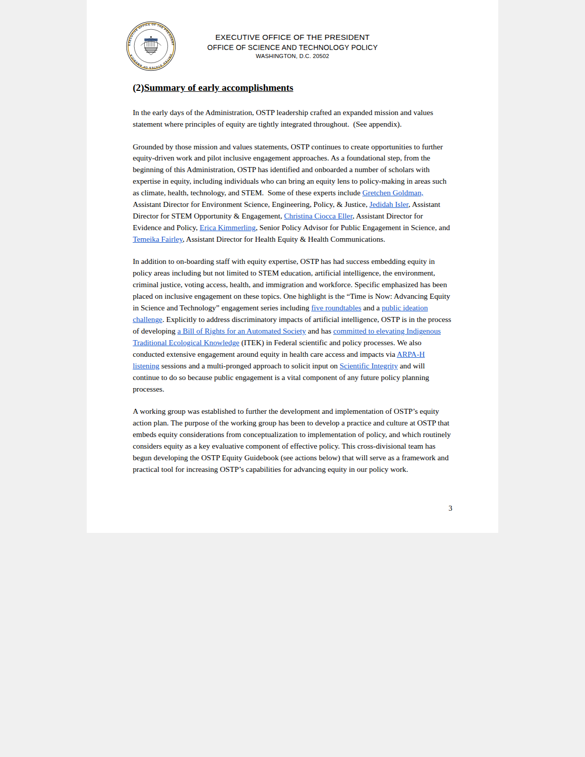EXECUTIVE OFFICE OF THE PRESIDENT UNITED STATES OF AMERICA
EXECUTIVE OFFICE OF THE PRESIDENT
OFFICE OF SCIENCE AND TECHNOLOGY POLICY
WASHINGTON, D.C. 20502
(2) Summary of early accomplishments
In the early days of the Administration, OSTP leadership crafted an expanded mission and values statement where principles of equity are tightly integrated throughout. (See appendix).
Grounded by those mission and values statements, OSTP continues to create opportunities to further equity-driven work and pilot inclusive engagement approaches. As a foundational step, from the beginning of this Administration, OSTP has identified and onboarded a number of scholars with expertise in equity, including individuals who can bring an equity lens to policy-making in areas such as climate, health, technology, and STEM. Some of these experts include Gretchen Goldman, Assistant Director for Environment Science, Engineering, Policy, & Justice, Jedidah Isler, Assistant Director for STEM Opportunity & Engagement, Christina Ciocca Eller, Assistant Director for Evidence and Policy, Erica Kimmerling, Senior Policy Advisor for Public Engagement in Science, and Temeika Fairley, Assistant Director for Health Equity & Health Communications.
In addition to on-boarding staff with equity expertise, OSTP has had success embedding equity in policy areas including but not limited to STEM education, artificial intelligence, the environment, criminal justice, voting access, health, and immigration and workforce. Specific emphasized has been placed on inclusive engagement on these topics. One highlight is the “Time is Now: Advancing Equity in Science and Technology” engagement series including five roundtables and a public ideation challenge. Explicitly to address discriminatory impacts of artificial intelligence, OSTP is in the process of developing a Bill of Rights for an Automated Society and has committed to elevating Indigenous Traditional Ecological Knowledge (ITEK) in Federal scientific and policy processes. We also conducted extensive engagement around equity in health care access and impacts via ARPA-H listening sessions and a multi-pronged approach to solicit input on Scientific Integrity and will continue to do so because public engagement is a vital component of any future policy planning processes.
A working group was established to further the development and implementation of OSTP’s equity action plan. The purpose of the working group has been to develop a practice and culture at OSTP that embeds equity considerations from conceptualization to implementation of policy, and which routinely considers equity as a key evaluative component of effective policy. This cross-divisional team has begun developing the OSTP Equity Guidebook (see actions below) that will serve as a framework and practical tool for increasing OSTP’s capabilities for advancing equity in our policy work.
3